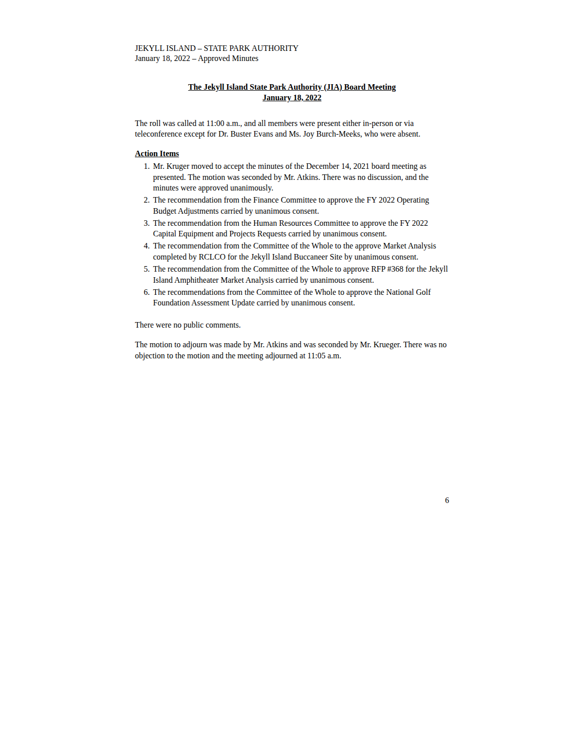JEKYLL ISLAND – STATE PARK AUTHORITY
January 18, 2022 – Approved Minutes
The Jekyll Island State Park Authority (JIA) Board Meeting
January 18, 2022
The roll was called at 11:00 a.m., and all members were present either in-person or via teleconference except for Dr. Buster Evans and Ms. Joy Burch-Meeks, who were absent.
Action Items
Mr. Kruger moved to accept the minutes of the December 14, 2021 board meeting as presented. The motion was seconded by Mr. Atkins. There was no discussion, and the minutes were approved unanimously.
The recommendation from the Finance Committee to approve the FY 2022 Operating Budget Adjustments carried by unanimous consent.
The recommendation from the Human Resources Committee to approve the FY 2022 Capital Equipment and Projects Requests carried by unanimous consent.
The recommendation from the Committee of the Whole to the approve Market Analysis completed by RCLCO for the Jekyll Island Buccaneer Site by unanimous consent.
The recommendation from the Committee of the Whole to approve RFP #368 for the Jekyll Island Amphitheater Market Analysis carried by unanimous consent.
The recommendations from the Committee of the Whole to approve the National Golf Foundation Assessment Update carried by unanimous consent.
There were no public comments.
The motion to adjourn was made by Mr. Atkins and was seconded by Mr. Krueger. There was no objection to the motion and the meeting adjourned at 11:05 a.m.
6